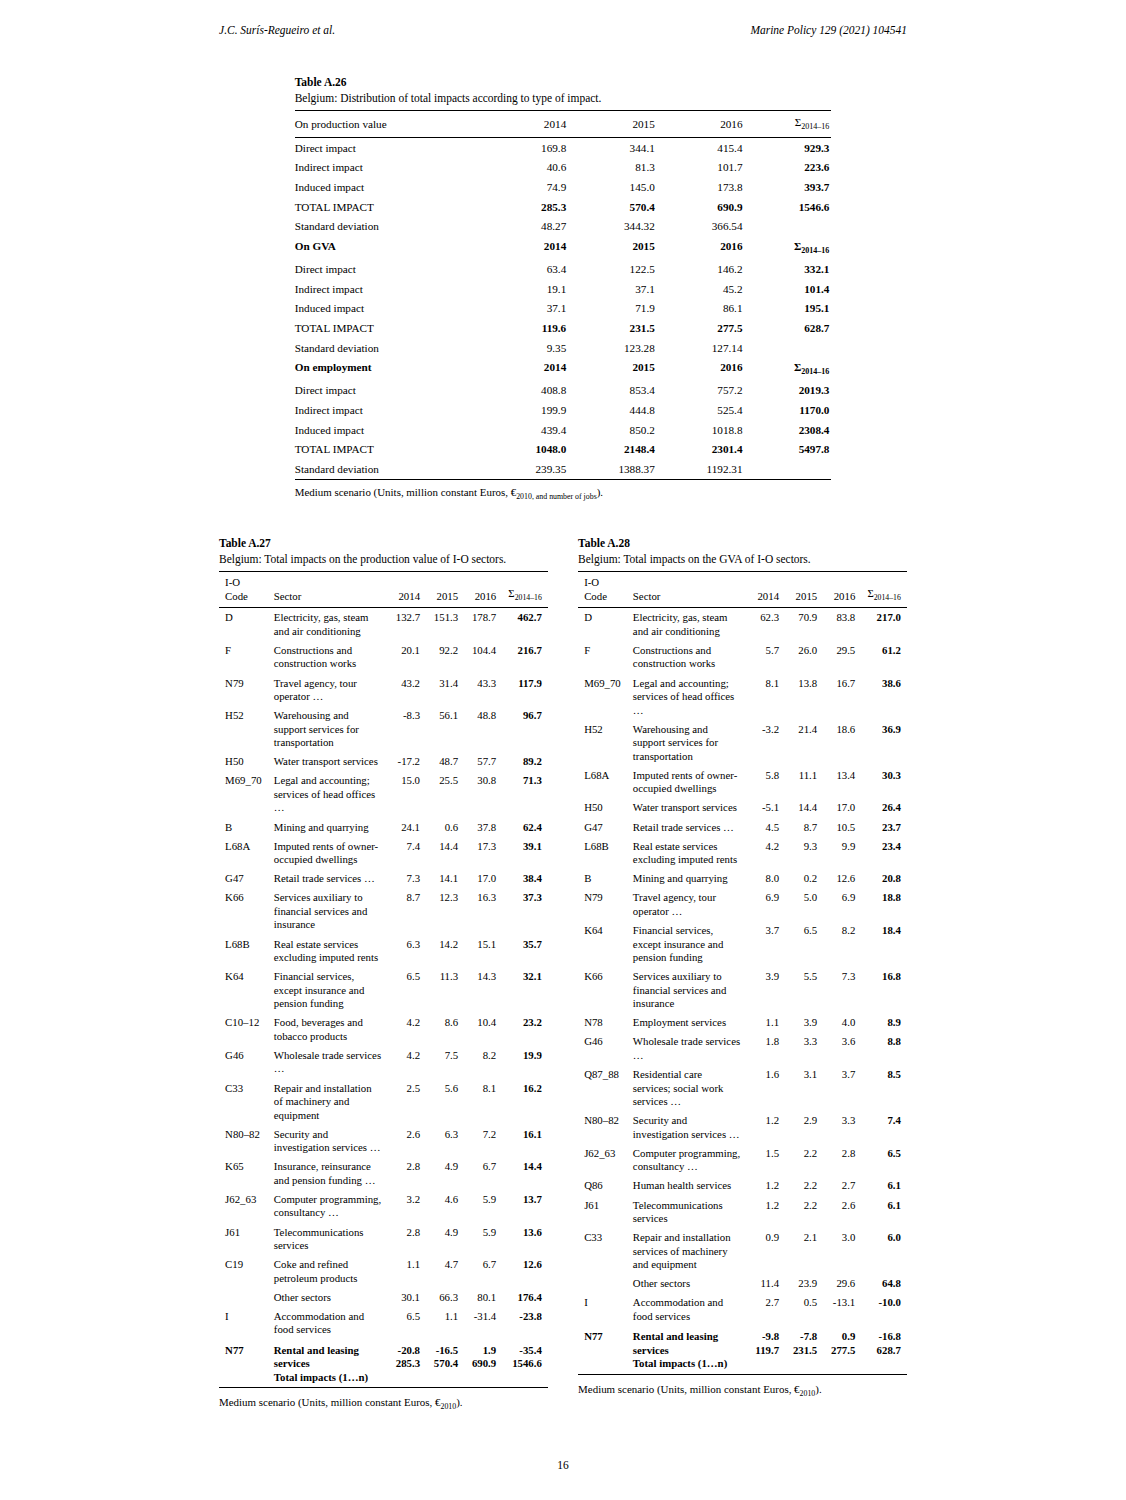J.C. Surís-Regueiro et al.
Marine Policy 129 (2021) 104541
Table A.26 Belgium: Distribution of total impacts according to type of impact.
| On production value | 2014 | 2015 | 2016 | Σ 2014–16 |
| --- | --- | --- | --- | --- |
| Direct impact | 169.8 | 344.1 | 415.4 | 929.3 |
| Indirect impact | 40.6 | 81.3 | 101.7 | 223.6 |
| Induced impact | 74.9 | 145.0 | 173.8 | 393.7 |
| TOTAL IMPACT | 285.3 | 570.4 | 690.9 | 1546.6 |
| Standard deviation | 48.27 | 344.32 | 366.54 | |
| On GVA | 2014 | 2015 | 2016 | Σ 2014–16 |
| Direct impact | 63.4 | 122.5 | 146.2 | 332.1 |
| Indirect impact | 19.1 | 37.1 | 45.2 | 101.4 |
| Induced impact | 37.1 | 71.9 | 86.1 | 195.1 |
| TOTAL IMPACT | 119.6 | 231.5 | 277.5 | 628.7 |
| Standard deviation | 9.35 | 123.28 | 127.14 | |
| On employment | 2014 | 2015 | 2016 | Σ 2014–16 |
| Direct impact | 408.8 | 853.4 | 757.2 | 2019.3 |
| Indirect impact | 199.9 | 444.8 | 525.4 | 1170.0 |
| Induced impact | 439.4 | 850.2 | 1018.8 | 2308.4 |
| TOTAL IMPACT | 1048.0 | 2148.4 | 2301.4 | 5497.8 |
| Standard deviation | 239.35 | 1388.37 | 1192.31 | |
Medium scenario (Units, million constant Euros, €2010, and number of jobs).
Table A.27 Belgium: Total impacts on the production value of I-O sectors.
| I-O Code | Sector | 2014 | 2015 | 2016 | Σ 2014–16 |
| --- | --- | --- | --- | --- | --- |
| D | Electricity, gas, steam and air conditioning | 132.7 | 151.3 | 178.7 | 462.7 |
| F | Constructions and construction works | 20.1 | 92.2 | 104.4 | 216.7 |
| N79 | Travel agency, tour operator … | 43.2 | 31.4 | 43.3 | 117.9 |
| H52 | Warehousing and support services for transportation | -8.3 | 56.1 | 48.8 | 96.7 |
| H50 | Water transport services | -17.2 | 48.7 | 57.7 | 89.2 |
| M69_70 | Legal and accounting; services of head offices … | 15.0 | 25.5 | 30.8 | 71.3 |
| B | Mining and quarrying | 24.1 | 0.6 | 37.8 | 62.4 |
| L68A | Imputed rents of owner-occupied dwellings | 7.4 | 14.4 | 17.3 | 39.1 |
| G47 | Retail trade services … | 7.3 | 14.1 | 17.0 | 38.4 |
| K66 | Services auxiliary to financial services and insurance | 8.7 | 12.3 | 16.3 | 37.3 |
| L68B | Real estate services excluding imputed rents | 6.3 | 14.2 | 15.1 | 35.7 |
| K64 | Financial services, except insurance and pension funding | 6.5 | 11.3 | 14.3 | 32.1 |
| C10–12 | Food, beverages and tobacco products | 4.2 | 8.6 | 10.4 | 23.2 |
| G46 | Wholesale trade services … | 4.2 | 7.5 | 8.2 | 19.9 |
| C33 | Repair and installation of machinery and equipment | 2.5 | 5.6 | 8.1 | 16.2 |
| N80–82 | Security and investigation services … | 2.6 | 6.3 | 7.2 | 16.1 |
| K65 | Insurance, reinsurance and pension funding … | 2.8 | 4.9 | 6.7 | 14.4 |
| J62_63 | Computer programming, consultancy … | 3.2 | 4.6 | 5.9 | 13.7 |
| J61 | Telecommunications services | 2.8 | 4.9 | 5.9 | 13.6 |
| C19 | Coke and refined petroleum products | 1.1 | 4.7 | 6.7 | 12.6 |
| | Other sectors | 30.1 | 66.3 | 80.1 | 176.4 |
| I | Accommodation and food services | 6.5 | 1.1 | -31.4 | -23.8 |
| N77 | Rental and leasing services Total impacts (1…n) | -20.8 285.3 | -16.5 570.4 | 1.9 690.9 | -35.4 1546.6 |
Medium scenario (Units, million constant Euros, €2010).
Table A.28 Belgium: Total impacts on the GVA of I-O sectors.
| I-O Code | Sector | 2014 | 2015 | 2016 | Σ 2014–16 |
| --- | --- | --- | --- | --- | --- |
| D | Electricity, gas, steam and air conditioning | 62.3 | 70.9 | 83.8 | 217.0 |
| F | Constructions and construction works | 5.7 | 26.0 | 29.5 | 61.2 |
| M69_70 | Legal and accounting; services of head offices … | 8.1 | 13.8 | 16.7 | 38.6 |
| H52 | Warehousing and support services for transportation | -3.2 | 21.4 | 18.6 | 36.9 |
| L68A | Imputed rents of owner-occupied dwellings | 5.8 | 11.1 | 13.4 | 30.3 |
| H50 | Water transport services | -5.1 | 14.4 | 17.0 | 26.4 |
| G47 | Retail trade services … | 4.5 | 8.7 | 10.5 | 23.7 |
| L68B | Real estate services excluding imputed rents | 4.2 | 9.3 | 9.9 | 23.4 |
| B | Mining and quarrying | 8.0 | 0.2 | 12.6 | 20.8 |
| N79 | Travel agency, tour operator … | 6.9 | 5.0 | 6.9 | 18.8 |
| K64 | Financial services, except insurance and pension funding | 3.7 | 6.5 | 8.2 | 18.4 |
| K66 | Services auxiliary to financial services and insurance | 3.9 | 5.5 | 7.3 | 16.8 |
| N78 | Employment services | 1.1 | 3.9 | 4.0 | 8.9 |
| G46 | Wholesale trade services … | 1.8 | 3.3 | 3.6 | 8.8 |
| Q87_88 | Residential care services; social work services … | 1.6 | 3.1 | 3.7 | 8.5 |
| N80–82 | Security and investigation services … | 1.2 | 2.9 | 3.3 | 7.4 |
| J62_63 | Computer programming, consultancy … | 1.5 | 2.2 | 2.8 | 6.5 |
| Q86 | Human health services | 1.2 | 2.2 | 2.7 | 6.1 |
| J61 | Telecommunications services | 1.2 | 2.2 | 2.6 | 6.1 |
| C33 | Repair and installation services of machinery and equipment | 0.9 | 2.1 | 3.0 | 6.0 |
| | Other sectors | 11.4 | 23.9 | 29.6 | 64.8 |
| I | Accommodation and food services | 2.7 | 0.5 | -13.1 | -10.0 |
| N77 | Rental and leasing services Total impacts (1…n) | -9.8 119.7 | -7.8 231.5 | 0.9 277.5 | -16.8 628.7 |
Medium scenario (Units, million constant Euros, €2010).
16